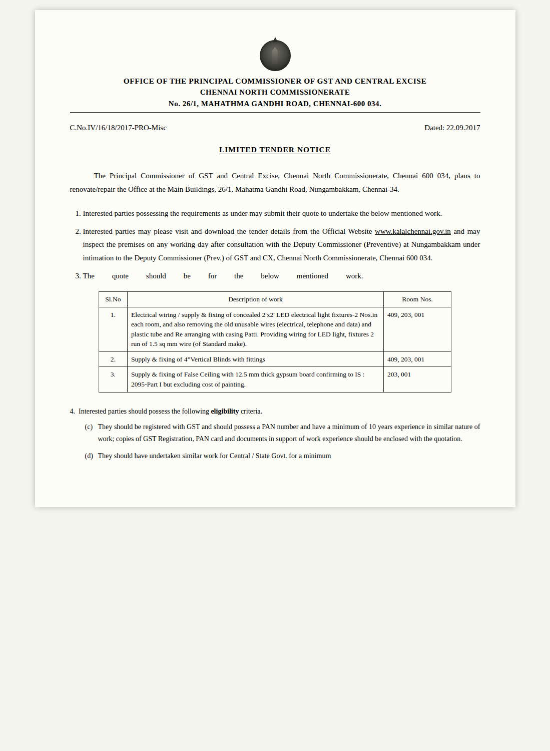OFFICE OF THE PRINCIPAL COMMISSIONER OF GST AND CENTRAL EXCISE
CHENNAI NORTH COMMISSIONERATE
No. 26/1, MAHATHMA GANDHI ROAD, CHENNAI-600 034.
C.No.IV/16/18/2017-PRO-Misc
Dated: 22.09.2017
LIMITED TENDER NOTICE
The Principal Commissioner of GST and Central Excise, Chennai North Commissionerate, Chennai 600 034, plans to renovate/repair the Office at the Main Buildings, 26/1, Mahatma Gandhi Road, Nungambakkam, Chennai-34.
Interested parties possessing the requirements as under may submit their quote to undertake the below mentioned work.
Interested parties may please visit and download the tender details from the Official Website www.kalalchennai.gov.in and may inspect the premises on any working day after consultation with the Deputy Commissioner (Preventive) at Nungambakkam under intimation to the Deputy Commissioner (Prev.) of GST and CX, Chennai North Commissionerate, Chennai 600 034.
The quote should be for the below mentioned work.
| Sl.No | Description of work | Room Nos. |
| --- | --- | --- |
| 1. | Electrical wiring / supply & fixing of concealed 2'x2' LED electrical light fixtures-2 Nos.in each room, and also removing the old unusable wires (electrical, telephone and data) and plastic tube and Re arranging with casing Patti. Providing wiring for LED light, fixtures 2 run of 1.5 sq mm wire (of Standard make). | 409, 203, 001 |
| 2. | Supply & fixing of 4”Vertical Blinds with fittings | 409, 203, 001 |
| 3. | Supply & fixing of False Ceiling with 12.5 mm thick gypsum board confirming to IS : 2095-Part I but excluding cost of painting. | 203, 001 |
4. Interested parties should possess the following eligibility criteria.
(c) They should be registered with GST and should possess a PAN number and have a minimum of 10 years experience in similar nature of work; copies of GST Registration, PAN card and documents in support of work experience should be enclosed with the quotation.
(d) They should have undertaken similar work for Central / State Govt. for a minimum